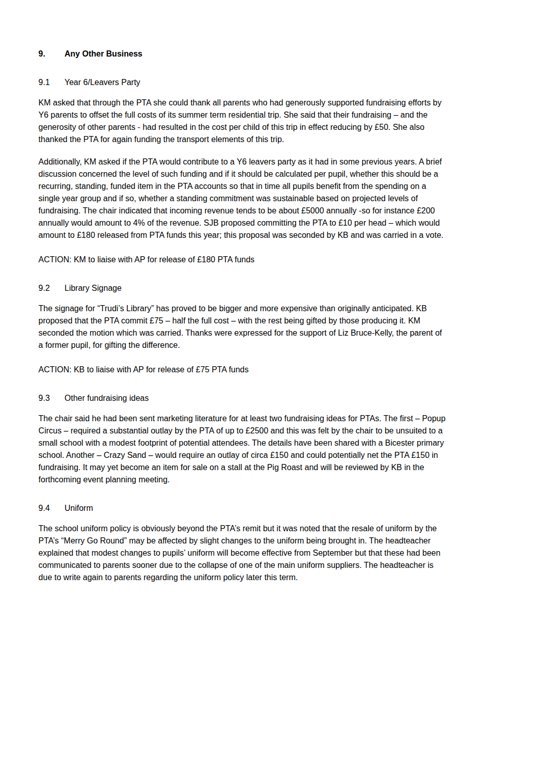9. Any Other Business
9.1 Year 6/Leavers Party
KM asked that through the PTA she could thank all parents who had generously supported fundraising efforts by Y6 parents to offset the full costs of its summer term residential trip. She said that their fundraising – and the generosity of other parents - had resulted in the cost per child of this trip in effect reducing by £50. She also thanked the PTA for again funding the transport elements of this trip.
Additionally, KM asked if the PTA would contribute to a Y6 leavers party as it had in some previous years. A brief discussion concerned the level of such funding and if it should be calculated per pupil, whether this should be a recurring, standing, funded item in the PTA accounts so that in time all pupils benefit from the spending on a single year group and if so, whether a standing commitment was sustainable based on projected levels of fundraising. The chair indicated that incoming revenue tends to be about £5000 annually -so for instance £200 annually would amount to 4% of the revenue. SJB proposed committing the PTA to £10 per head – which would amount to £180 released from PTA funds this year; this proposal was seconded by KB and was carried in a vote.
ACTION: KM to liaise with AP for release of £180 PTA funds
9.2 Library Signage
The signage for “Trudi’s Library” has proved to be bigger and more expensive than originally anticipated. KB proposed that the PTA commit £75 – half the full cost – with the rest being gifted by those producing it. KM seconded the motion which was carried. Thanks were expressed for the support of Liz Bruce-Kelly, the parent of a former pupil, for gifting the difference.
ACTION: KB to liaise with AP for release of £75 PTA funds
9.3 Other fundraising ideas
The chair said he had been sent marketing literature for at least two fundraising ideas for PTAs. The first – Popup Circus – required a substantial outlay by the PTA of up to £2500 and this was felt by the chair to be unsuited to a small school with a modest footprint of potential attendees. The details have been shared with a Bicester primary school. Another – Crazy Sand – would require an outlay of circa £150 and could potentially net the PTA £150 in fundraising. It may yet become an item for sale on a stall at the Pig Roast and will be reviewed by KB in the forthcoming event planning meeting.
9.4 Uniform
The school uniform policy is obviously beyond the PTA’s remit but it was noted that the resale of uniform by the PTA’s “Merry Go Round” may be affected by slight changes to the uniform being brought in. The headteacher explained that modest changes to pupils’ uniform will become effective from September but that these had been communicated to parents sooner due to the collapse of one of the main uniform suppliers. The headteacher is due to write again to parents regarding the uniform policy later this term.